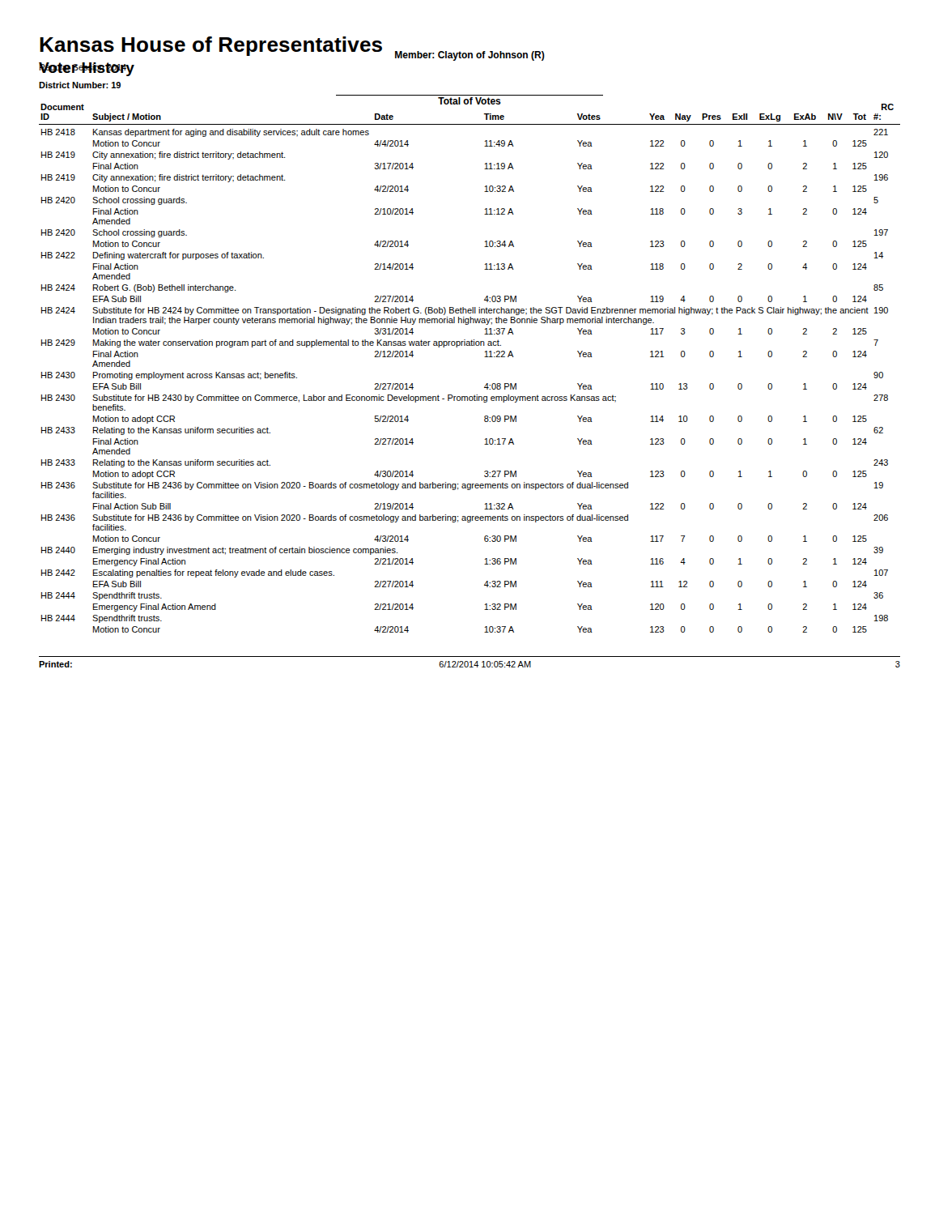Kansas House of Representatives
Voter History
Member: Clayton of Johnson (R)
Regular Session 2014
District Number: 19
Total of Votes
| Document ID | Subject / Motion | Date | Time | Votes | Yea | Nay | Pres | ExII | ExLg | ExAb | N\V | Tot | RC #: |
| --- | --- | --- | --- | --- | --- | --- | --- | --- | --- | --- | --- | --- | --- |
| HB 2418 | Kansas department for aging and disability services; adult care homes | | 221 |
| | Motion to Concur | 4/4/2014 | 11:49 A | Yea | 122 | 0 | 0 | 1 | 1 | 1 | 0 | 125 | |
| HB 2419 | City annexation; fire district territory; detachment. | | 120 |
| | Final Action | 3/17/2014 | 11:19 A | Yea | 122 | 0 | 0 | 0 | 0 | 2 | 1 | 125 | |
| HB 2419 | City annexation; fire district territory; detachment. | | 196 |
| | Motion to Concur | 4/2/2014 | 10:32 A | Yea | 122 | 0 | 0 | 0 | 0 | 2 | 1 | 125 | |
| HB 2420 | School crossing guards. | | 5 |
| | Final Action Amended | 2/10/2014 | 11:12 A | Yea | 118 | 0 | 0 | 3 | 1 | 2 | 0 | 124 | |
| HB 2420 | School crossing guards. | | 197 |
| | Motion to Concur | 4/2/2014 | 10:34 A | Yea | 123 | 0 | 0 | 0 | 0 | 2 | 0 | 125 | |
| HB 2422 | Defining watercraft for purposes of taxation. | | 14 |
| | Final Action Amended | 2/14/2014 | 11:13 A | Yea | 118 | 0 | 0 | 2 | 0 | 4 | 0 | 124 | |
| HB 2424 | Robert G. (Bob) Bethell interchange. | | 85 |
| | EFA Sub Bill | 2/27/2014 | 4:03 PM | Yea | 119 | 4 | 0 | 0 | 0 | 1 | 0 | 124 | |
| HB 2424 | Substitute for HB 2424 by Committee on Transportation - Designating the Robert G. (Bob) Bethell interchange; the SGT David Enzbrenner memorial highway; t the Pack S Clair highway; the ancient Indian traders trail; the Harper county veterans memorial highway; the Bonnie Huy memorial highway; the Bonnie Sharp memorial interchange. | 190 |
| | Motion to Concur | 3/31/2014 | 11:37 A | Yea | 117 | 3 | 0 | 1 | 0 | 2 | 2 | 125 | |
| HB 2429 | Making the water conservation program part of and supplemental to the Kansas water appropriation act. | | 7 |
| | Final Action Amended | 2/12/2014 | 11:22 A | Yea | 121 | 0 | 0 | 1 | 0 | 2 | 0 | 124 | |
| HB 2430 | Promoting employment across Kansas act; benefits. | | 90 |
| | EFA Sub Bill | 2/27/2014 | 4:08 PM | Yea | 110 | 13 | 0 | 0 | 0 | 1 | 0 | 124 | |
| HB 2430 | Substitute for HB 2430 by Committee on Commerce, Labor and Economic Development - Promoting employment across Kansas act; benefits. | | 278 |
| | Motion to adopt CCR | 5/2/2014 | 8:09 PM | Yea | 114 | 10 | 0 | 0 | 0 | 1 | 0 | 125 | |
| HB 2433 | Relating to the Kansas uniform securities act. | | 62 |
| | Final Action Amended | 2/27/2014 | 10:17 A | Yea | 123 | 0 | 0 | 0 | 0 | 1 | 0 | 124 | |
| HB 2433 | Relating to the Kansas uniform securities act. | | 243 |
| | Motion to adopt CCR | 4/30/2014 | 3:27 PM | Yea | 123 | 0 | 0 | 1 | 1 | 0 | 0 | 125 | |
| HB 2436 | Substitute for HB 2436 by Committee on Vision 2020 - Boards of cosmetology and barbering; agreements on inspectors of dual-licensed facilities. | | 19 |
| | Final Action Sub Bill | 2/19/2014 | 11:32 A | Yea | 122 | 0 | 0 | 0 | 0 | 2 | 0 | 124 | |
| HB 2436 | Substitute for HB 2436 by Committee on Vision 2020 - Boards of cosmetology and barbering; agreements on inspectors of dual-licensed facilities. | | 206 |
| | Motion to Concur | 4/3/2014 | 6:30 PM | Yea | 117 | 7 | 0 | 0 | 0 | 1 | 0 | 125 | |
| HB 2440 | Emerging industry investment act; treatment of certain bioscience companies. | | 39 |
| | Emergency Final Action | 2/21/2014 | 1:36 PM | Yea | 116 | 4 | 0 | 1 | 0 | 2 | 1 | 124 | |
| HB 2442 | Escalating penalties for repeat felony evade and elude cases. | | 107 |
| | EFA Sub Bill | 2/27/2014 | 4:32 PM | Yea | 111 | 12 | 0 | 0 | 0 | 1 | 0 | 124 | |
| HB 2444 | Spendthrift trusts. | | 36 |
| | Emergency Final Action Amend | 2/21/2014 | 1:32 PM | Yea | 120 | 0 | 0 | 1 | 0 | 2 | 1 | 124 | |
| HB 2444 | Spendthrift trusts. | | 198 |
| | Motion to Concur | 4/2/2014 | 10:37 A | Yea | 123 | 0 | 0 | 0 | 0 | 2 | 0 | 125 | |
Printed: 6/12/2014 10:05:42 AM 3